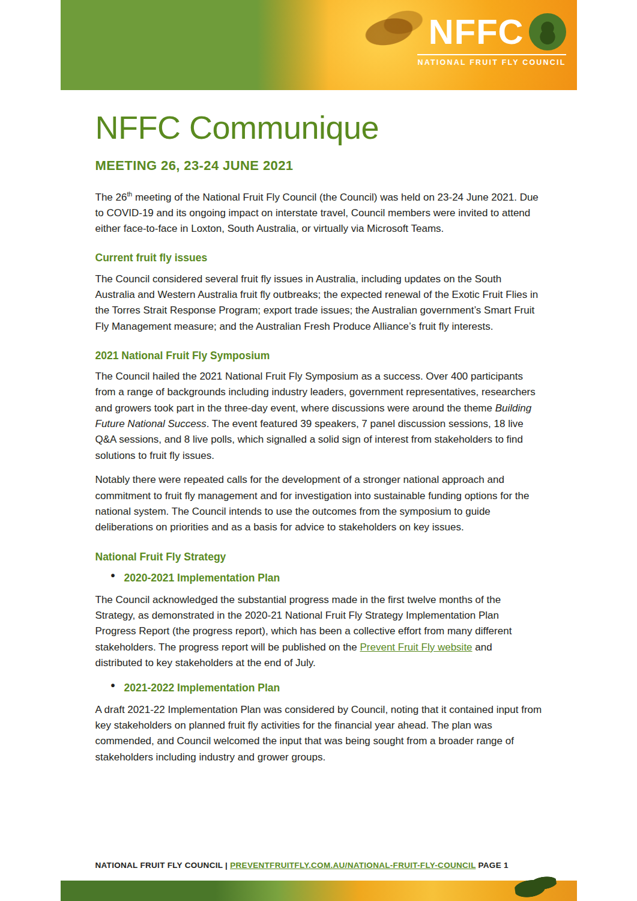NFFC NATIONAL FRUIT FLY COUNCIL
NFFC Communique
Meeting 26, 23-24 June 2021
The 26th meeting of the National Fruit Fly Council (the Council) was held on 23-24 June 2021. Due to COVID-19 and its ongoing impact on interstate travel, Council members were invited to attend either face-to-face in Loxton, South Australia, or virtually via Microsoft Teams.
Current fruit fly issues
The Council considered several fruit fly issues in Australia, including updates on the South Australia and Western Australia fruit fly outbreaks; the expected renewal of the Exotic Fruit Flies in the Torres Strait Response Program; export trade issues; the Australian government’s Smart Fruit Fly Management measure; and the Australian Fresh Produce Alliance’s fruit fly interests.
2021 National Fruit Fly Symposium
The Council hailed the 2021 National Fruit Fly Symposium as a success. Over 400 participants from a range of backgrounds including industry leaders, government representatives, researchers and growers took part in the three-day event, where discussions were around the theme Building Future National Success. The event featured 39 speakers, 7 panel discussion sessions, 18 live Q&A sessions, and 8 live polls, which signalled a solid sign of interest from stakeholders to find solutions to fruit fly issues.
Notably there were repeated calls for the development of a stronger national approach and commitment to fruit fly management and for investigation into sustainable funding options for the national system. The Council intends to use the outcomes from the symposium to guide deliberations on priorities and as a basis for advice to stakeholders on key issues.
National Fruit Fly Strategy
2020-2021 Implementation Plan
The Council acknowledged the substantial progress made in the first twelve months of the Strategy, as demonstrated in the 2020-21 National Fruit Fly Strategy Implementation Plan Progress Report (the progress report), which has been a collective effort from many different stakeholders. The progress report will be published on the Prevent Fruit Fly website and distributed to key stakeholders at the end of July.
2021-2022 Implementation Plan
A draft 2021-22 Implementation Plan was considered by Council, noting that it contained input from key stakeholders on planned fruit fly activities for the financial year ahead. The plan was commended, and Council welcomed the input that was being sought from a broader range of stakeholders including industry and grower groups.
NATIONAL FRUIT FLY COUNCIL | PREVENTFRUITFLY.COM.AU/NATIONAL-FRUIT-FLY-COUNCIL PAGE 1